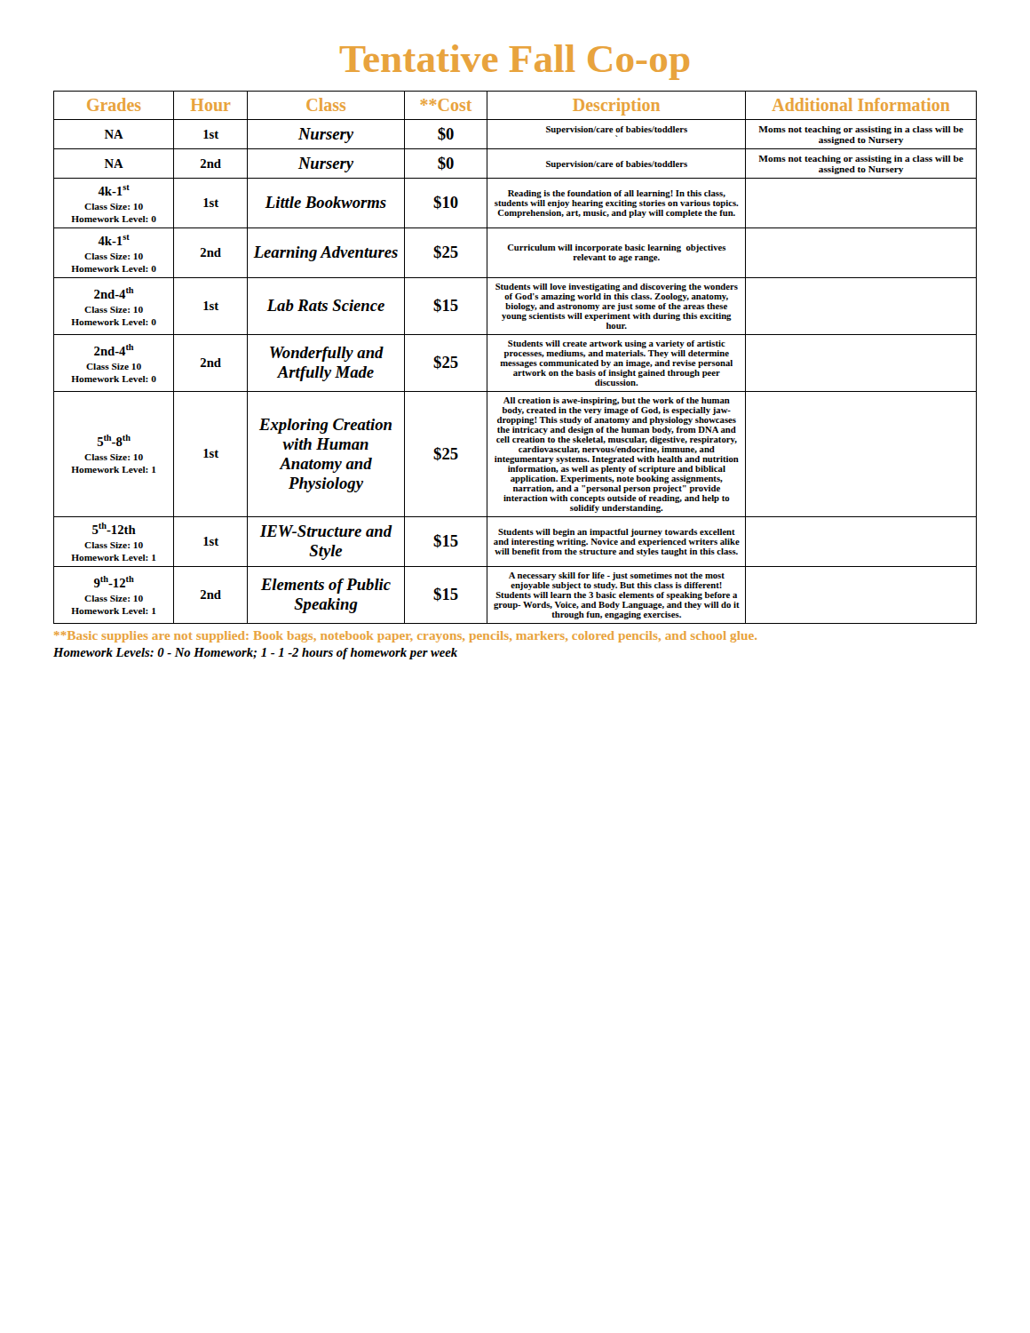Tentative Fall Co-op
| Grades | Hour | Class | **Cost | Description | Additional Information |
| --- | --- | --- | --- | --- | --- |
| NA | 1st | Nursery | $0 | Supervision/care of babies/toddlers ` | Moms not teaching or assisting in a class will be assigned to Nursery |
| NA | 2nd | Nursery | $0 | Supervision/care of babies/toddlers | Moms not teaching or assisting in a class will be assigned to Nursery |
| 4k-1 st Class Size: 10 Homework Level: 0 | 1st | Little Bookworms | $10 | Reading is the foundation of all learning! In this class, students will enjoy hearing exciting stories on various topics. Comprehension, art, music, and play will complete the fun. | |
| 4k-1 st Class Size: 10 Homework Level: 0 | 2nd | Learning Adventures | $25 | Curriculum will incorporate basic learning objectives relevant to age range. | |
| 2nd-4 th Class Size: 10 Homework Level: 0 | 1st | Lab Rats Science | $15 | Students will love investigating and discovering the wonders of God's amazing world in this class. Zoology, anatomy, biology, and astronomy are just some of the areas these young scientists will experiment with during this exciting hour. | |
| 2nd-4 th Class Size 10 Homework Level: 0 | 2nd | Wonderfully and Artfully Made | $25 | Students will create artwork using a variety of artistic processes, mediums, and materials. They will determine messages communicated by an image, and revise personal artwork on the basis of insight gained through peer discussion. | |
| 5 th -8 th Class Size: 10 Homework Level: 1 | 1st | Exploring Creation with Human Anatomy and Physiology | $25 | All creation is awe-inspiring, but the work of the human body, created in the very image of God, is especially jaw-dropping! This study of anatomy and physiology showcases the intricacy and design of the human body, from DNA and cell creation to the skeletal, muscular, digestive, respiratory, cardiovascular, nervous/endocrine, immune, and integumentary systems. Integrated with health and nutrition information, as well as plenty of scripture and biblical application. Experiments, note booking assignments, narration, and a "personal person project" provide interaction with concepts outside of reading, and help to solidify understanding. | |
| 5 th -12th Class Size: 10 Homework Level: 1 | 1st | IEW-Structure and Style | $15 | Students will begin an impactful journey towards excellent and interesting writing. Novice and experienced writers alike will benefit from the structure and styles taught in this class. | |
| 9 th -12 th Class Size: 10 Homework Level: 1 | 2nd | Elements of Public Speaking | $15 | A necessary skill for life - just sometimes not the most enjoyable subject to study. But this class is different! Students will learn the 3 basic elements of speaking before a group- Words, Voice, and Body Language, and they will do it through fun, engaging exercises. | |
**Basic supplies are not supplied: Book bags, notebook paper, crayons, pencils, markers, colored pencils, and school glue.
Homework Levels: 0 - No Homework; 1 - 1 -2 hours of homework per week